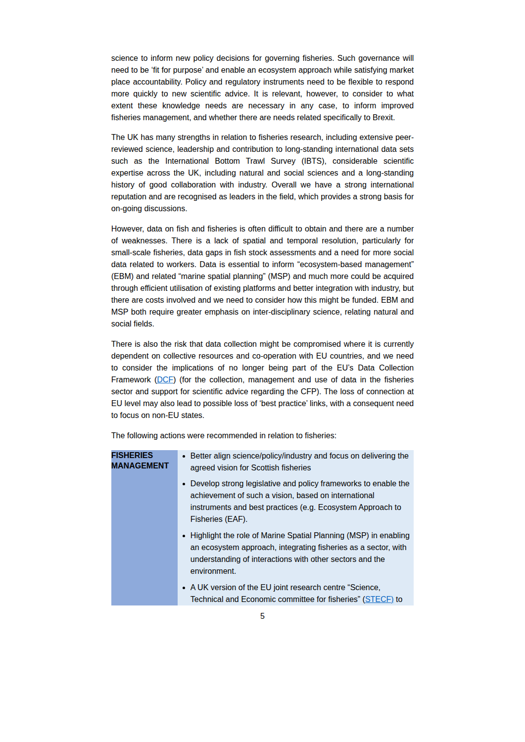science to inform new policy decisions for governing fisheries. Such governance will need to be ‘fit for purpose’ and enable an ecosystem approach while satisfying market place accountability. Policy and regulatory instruments need to be flexible to respond more quickly to new scientific advice. It is relevant, however, to consider to what extent these knowledge needs are necessary in any case, to inform improved fisheries management, and whether there are needs related specifically to Brexit.
The UK has many strengths in relation to fisheries research, including extensive peer-reviewed science, leadership and contribution to long-standing international data sets such as the International Bottom Trawl Survey (IBTS), considerable scientific expertise across the UK, including natural and social sciences and a long-standing history of good collaboration with industry. Overall we have a strong international reputation and are recognised as leaders in the field, which provides a strong basis for on-going discussions.
However, data on fish and fisheries is often difficult to obtain and there are a number of weaknesses. There is a lack of spatial and temporal resolution, particularly for small-scale fisheries, data gaps in fish stock assessments and a need for more social data related to workers. Data is essential to inform “ecosystem-based management” (EBM) and related “marine spatial planning” (MSP) and much more could be acquired through efficient utilisation of existing platforms and better integration with industry, but there are costs involved and we need to consider how this might be funded. EBM and MSP both require greater emphasis on inter-disciplinary science, relating natural and social fields.
There is also the risk that data collection might be compromised where it is currently dependent on collective resources and co-operation with EU countries, and we need to consider the implications of no longer being part of the EU’s Data Collection Framework (DCF) (for the collection, management and use of data in the fisheries sector and support for scientific advice regarding the CFP). The loss of connection at EU level may also lead to possible loss of ‘best practice’ links, with a consequent need to focus on non-EU states.
The following actions were recommended in relation to fisheries:
| FISHERIES MANAGEMENT | Better align science/policy/industry and focus on delivering the agreed vision for Scottish fisheries Develop strong legislative and policy frameworks to enable the achievement of such a vision, based on international instruments and best practices (e.g. Ecosystem Approach to Fisheries (EAF). Highlight the role of Marine Spatial Planning (MSP) in enabling an ecosystem approach, integrating fisheries as a sector, with understanding of interactions with other sectors and the environment. A UK version of the EU joint research centre “Science, Technical and Economic committee for fisheries” ( STECF) to |
5